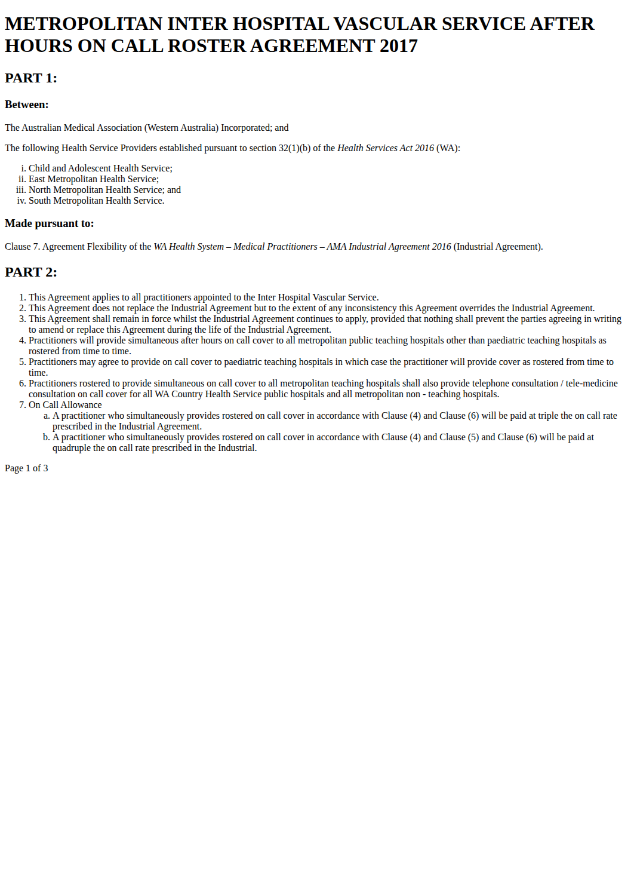METROPOLITAN INTER HOSPITAL VASCULAR SERVICE AFTER HOURS ON CALL ROSTER AGREEMENT 2017
PART 1:
Between:
The Australian Medical Association (Western Australia) Incorporated; and
The following Health Service Providers established pursuant to section 32(1)(b) of the Health Services Act 2016 (WA):
Child and Adolescent Health Service;
East Metropolitan Health Service;
North Metropolitan Health Service; and
South Metropolitan Health Service.
Made pursuant to:
Clause 7. Agreement Flexibility of the WA Health System – Medical Practitioners – AMA Industrial Agreement 2016 (Industrial Agreement).
PART 2:
This Agreement applies to all practitioners appointed to the Inter Hospital Vascular Service.
This Agreement does not replace the Industrial Agreement but to the extent of any inconsistency this Agreement overrides the Industrial Agreement.
This Agreement shall remain in force whilst the Industrial Agreement continues to apply, provided that nothing shall prevent the parties agreeing in writing to amend or replace this Agreement during the life of the Industrial Agreement.
Practitioners will provide simultaneous after hours on call cover to all metropolitan public teaching hospitals other than paediatric teaching hospitals as rostered from time to time.
Practitioners may agree to provide on call cover to paediatric teaching hospitals in which case the practitioner will provide cover as rostered from time to time.
Practitioners rostered to provide simultaneous on call cover to all metropolitan teaching hospitals shall also provide telephone consultation / tele-medicine consultation on call cover for all WA Country Health Service public hospitals and all metropolitan non - teaching hospitals.
On Call Allowance
A practitioner who simultaneously provides rostered on call cover in accordance with Clause (4) and Clause (6) will be paid at triple the on call rate prescribed in the Industrial Agreement.
A practitioner who simultaneously provides rostered on call cover in accordance with Clause (4) and Clause (5) and Clause (6) will be paid at quadruple the on call rate prescribed in the Industrial.
Page 1 of 3